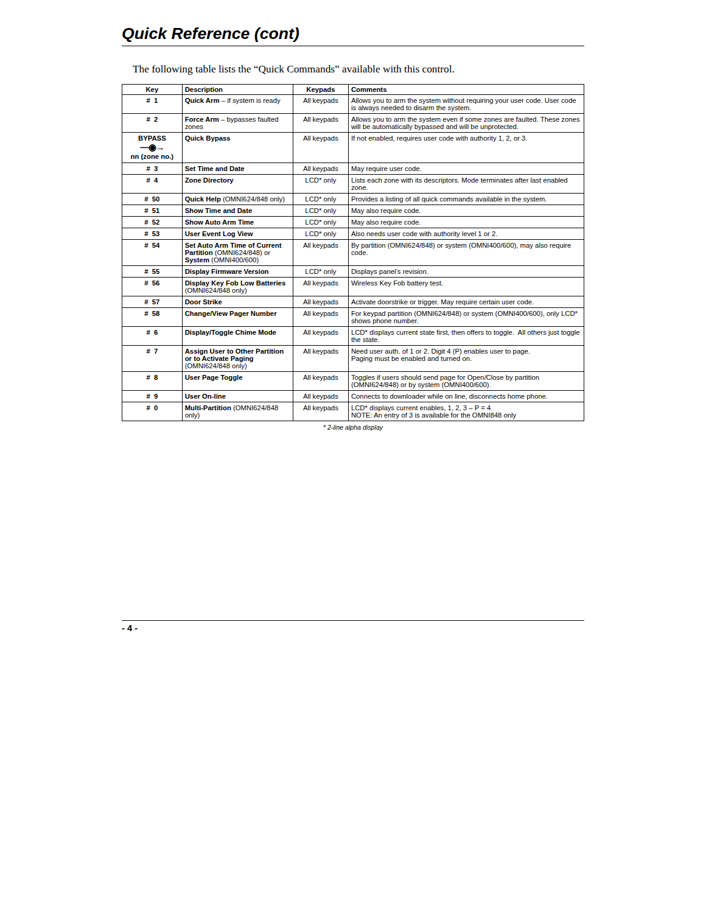Quick Reference (cont)
The following table lists the “Quick Commands” available with this control.
| Key | Description | Keypads | Comments |
| --- | --- | --- | --- |
| # 1 | Quick Arm – if system is ready | All keypads | Allows you to arm the system without requiring your user code. User code is always needed to disarm the system. |
| # 2 | Force Arm – bypasses faulted zones | All keypads | Allows you to arm the system even if some zones are faulted. These zones will be automatically bypassed and will be unprotected. |
| BYPASS —◉→ nn (zone no.) | Quick Bypass | All keypads | If not enabled, requires user code with authority 1, 2, or 3. |
| # 3 | Set Time and Date | All keypads | May require user code. |
| # 4 | Zone Directory | LCD* only | Lists each zone with its descriptors. Mode terminates after last enabled zone. |
| # 50 | Quick Help (OMNI624/848 only) | LCD* only | Provides a listing of all quick commands available in the system. |
| # 51 | Show Time and Date | LCD* only | May also require code. |
| # 52 | Show Auto Arm Time | LCD* only | May also require code. |
| # 53 | User Event Log View | LCD* only | Also needs user code with authority level 1 or 2. |
| # 54 | Set Auto Arm Time of Current Partition (OMNI624/848) or System (OMNI400/600) | All keypads | By partition (OMNI624/848) or system (OMNI400/600), may also require code. |
| # 55 | Display Firmware Version | LCD* only | Displays panel’s revision. |
| # 56 | Display Key Fob Low Batteries (OMNI624/848 only) | All keypads | Wireless Key Fob battery test. |
| # 57 | Door Strike | All keypads | Activate doorstrike or trigger. May require certain user code. |
| # 58 | Change/View Pager Number | All keypads | For keypad partition (OMNI624/848) or system (OMNI400/600), only LCD* shows phone number. |
| # 6 | Display/Toggle Chime Mode | All keypads | LCD* displays current state first, then offers to toggle. All others just toggle the state. |
| # 7 | Assign User to Other Partition or to Activate Paging (OMNI624/848 only) | All keypads | Need user auth. of 1 or 2. Digit 4 (P) enables user to page. Paging must be enabled and turned on. |
| # 8 | User Page Toggle | All keypads | Toggles if users should send page for Open/Close by partition (OMNI624/848) or by system (OMNI400/600). |
| # 9 | User On-line | All keypads | Connects to downloader while on line, disconnects home phone. |
| # 0 | Multi-Partition (OMNI624/848 only) | All keypads | LCD* displays current enables, 1, 2, 3 – P = 4 NOTE: An entry of 3 is available for the OMNI848 only |
* 2-line alpha display
- 4 -